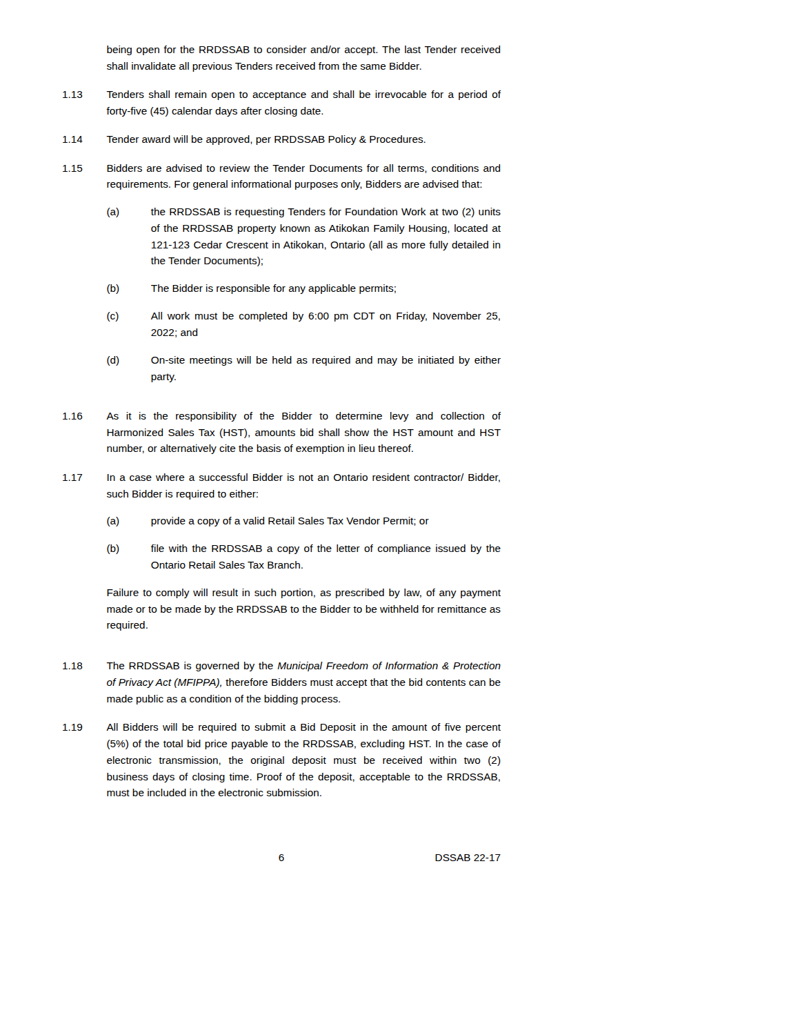being open for the RRDSSAB to consider and/or accept. The last Tender received shall invalidate all previous Tenders received from the same Bidder.
1.13
Tenders shall remain open to acceptance and shall be irrevocable for a period of forty-five (45) calendar days after closing date.
1.14
Tender award will be approved, per RRDSSAB Policy & Procedures.
1.15
Bidders are advised to review the Tender Documents for all terms, conditions and requirements. For general informational purposes only, Bidders are advised that:
(a)
the RRDSSAB is requesting Tenders for Foundation Work at two (2) units of the RRDSSAB property known as Atikokan Family Housing, located at 121-123 Cedar Crescent in Atikokan, Ontario (all as more fully detailed in the Tender Documents);
(b)
The Bidder is responsible for any applicable permits;
(c)
All work must be completed by 6:00 pm CDT on Friday, November 25, 2022; and
(d)
On-site meetings will be held as required and may be initiated by either party.
1.16
As it is the responsibility of the Bidder to determine levy and collection of Harmonized Sales Tax (HST), amounts bid shall show the HST amount and HST number, or alternatively cite the basis of exemption in lieu thereof.
1.17
In a case where a successful Bidder is not an Ontario resident contractor/ Bidder, such Bidder is required to either:
(a)
provide a copy of a valid Retail Sales Tax Vendor Permit; or
(b)
file with the RRDSSAB a copy of the letter of compliance issued by the Ontario Retail Sales Tax Branch.
Failure to comply will result in such portion, as prescribed by law, of any payment made or to be made by the RRDSSAB to the Bidder to be withheld for remittance as required.
1.18
The RRDSSAB is governed by the Municipal Freedom of Information & Protection of Privacy Act (MFIPPA), therefore Bidders must accept that the bid contents can be made public as a condition of the bidding process.
1.19
All Bidders will be required to submit a Bid Deposit in the amount of five percent (5%) of the total bid price payable to the RRDSSAB, excluding HST. In the case of electronic transmission, the original deposit must be received within two (2) business days of closing time. Proof of the deposit, acceptable to the RRDSSAB, must be included in the electronic submission.
6 DSSAB 22-17